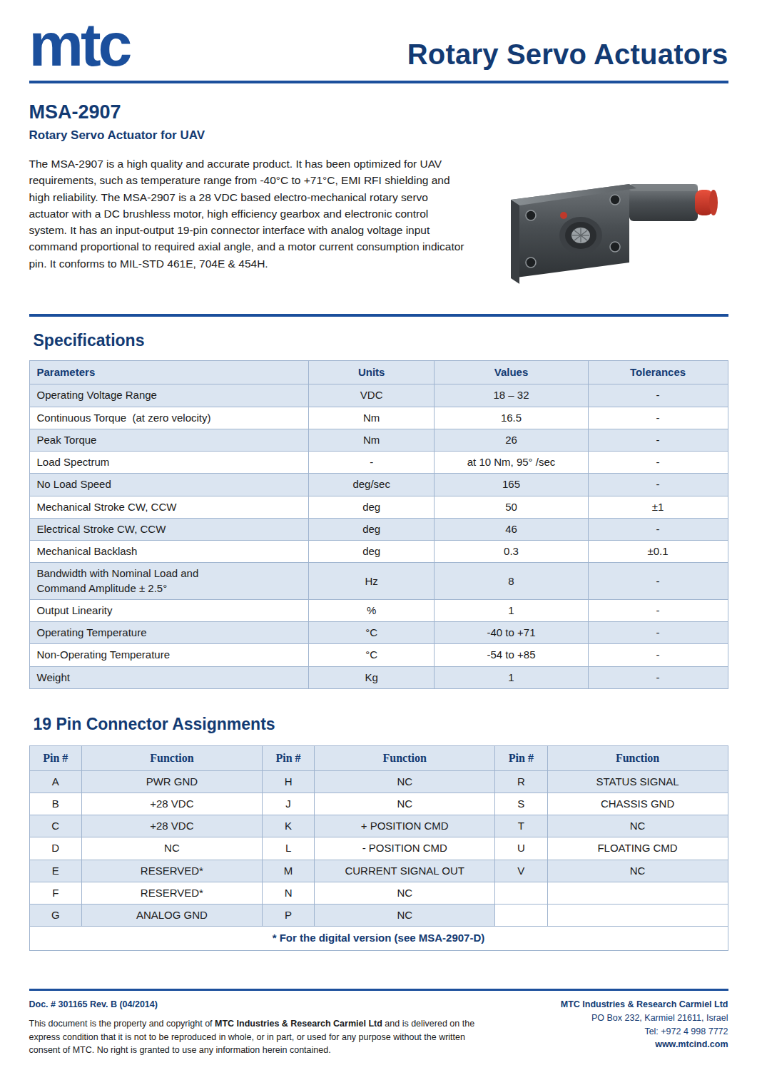mtc
Rotary Servo Actuators
MSA-2907
Rotary Servo Actuator for UAV
The MSA-2907 is a high quality and accurate product. It has been optimized for UAV requirements, such as temperature range from -40°C to +71°C, EMI RFI shielding and high reliability. The MSA-2907 is a 28 VDC based electro-mechanical rotary servo actuator with a DC brushless motor, high efficiency gearbox and electronic control system. It has an input-output 19-pin connector interface with analog voltage input command proportional to required axial angle, and a motor current consumption indicator pin. It conforms to MIL-STD 461E, 704E & 454H.
Specifications
| Parameters | Units | Values | Tolerances |
| --- | --- | --- | --- |
| Operating Voltage Range | VDC | 18 – 32 | - |
| Continuous Torque (at zero velocity) | Nm | 16.5 | - |
| Peak Torque | Nm | 26 | - |
| Load Spectrum | - | at 10 Nm, 95° /sec | - |
| No Load Speed | deg/sec | 165 | - |
| Mechanical Stroke CW, CCW | deg | 50 | ±1 |
| Electrical Stroke CW, CCW | deg | 46 | - |
| Mechanical Backlash | deg | 0.3 | ±0.1 |
| Bandwidth with Nominal Load and Command Amplitude ± 2.5° | Hz | 8 | - |
| Output Linearity | % | 1 | - |
| Operating Temperature | °C | -40 to +71 | - |
| Non-Operating Temperature | °C | -54 to +85 | - |
| Weight | Kg | 1 | - |
19 Pin Connector Assignments
| Pin # | Function | Pin # | Function | Pin # | Function |
| --- | --- | --- | --- | --- | --- |
| A | PWR GND | H | NC | R | STATUS SIGNAL |
| B | +28 VDC | J | NC | S | CHASSIS GND |
| C | +28 VDC | K | + POSITION CMD | T | NC |
| D | NC | L | - POSITION CMD | U | FLOATING CMD |
| E | RESERVED* | M | CURRENT SIGNAL OUT | V | NC |
| F | RESERVED* | N | NC | | |
| G | ANALOG GND | P | NC | | |
| * For the digital version (see MSA-2907-D) |
Doc. # 301165 Rev. B (04/2014)
This document is the property and copyright of MTC Industries & Research Carmiel Ltd and is delivered on the express condition that it is not to be reproduced in whole, or in part, or used for any purpose without the written consent of MTC. No right is granted to use any information herein contained.
MTC Industries & Research Carmiel Ltd
PO Box 232, Karmiel 21611, Israel
Tel: +972 4 998 7772
www.mtcind.com